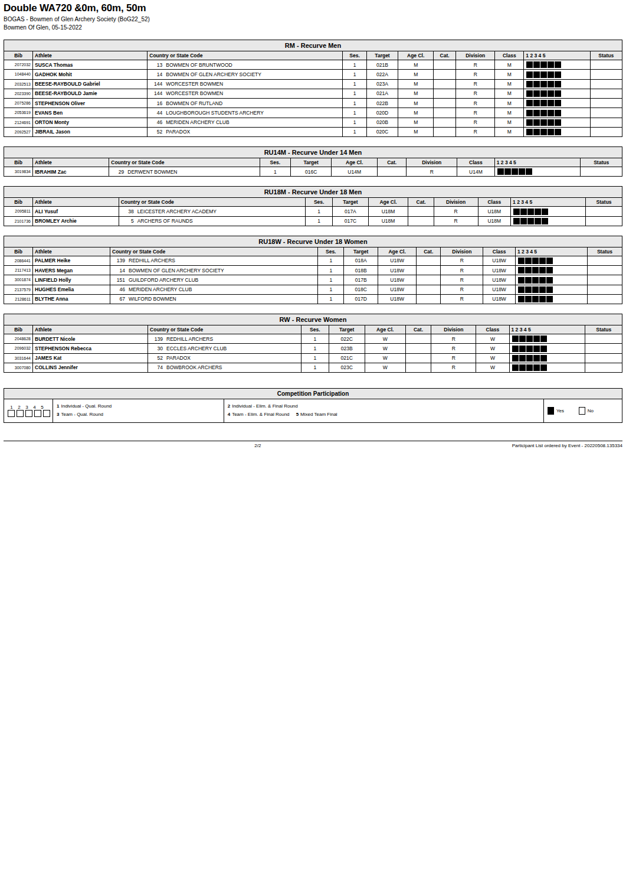Double WA720 &0m, 60m, 50m
BOGAS - Bowmen of Glen Archery Society (BoG22_52)
Bowmen Of Glen, 05-15-2022
RM - Recurve Men
| Bib | Athlete | Country or State Code | Ses. | Target | Age Cl. | Cat. | Division | Class | 1 2 3 4 5 | Status |
| --- | --- | --- | --- | --- | --- | --- | --- | --- | --- | --- |
| 2072032 | SUSCA Thomas | 13 BOWMEN OF BRUNTWOOD | 1 | 021B | M | | R | M | | |
| 1048440 | GADHOK Mohit | 14 BOWMEN OF GLEN ARCHERY SOCIETY | 1 | 022A | M | | R | M | | |
| 2032513 | BEESE-RAYBOULD Gabriel | 144 WORCESTER BOWMEN | 1 | 023A | M | | R | M | | |
| 2023390 | BEESE-RAYBOULD Jamie | 144 WORCESTER BOWMEN | 1 | 021A | M | | R | M | | |
| 2075286 | STEPHENSON Oliver | 16 BOWMEN OF RUTLAND | 1 | 022B | M | | R | M | | |
| 2053619 | EVANS Ben | 44 LOUGHBOROUGH STUDENTS ARCHERY | 1 | 020D | M | | R | M | | |
| 2124691 | ORTON Monty | 46 MERIDEN ARCHERY CLUB | 1 | 020B | M | | R | M | | |
| 2092527 | JIBRAIL Jason | 52 PARADOX | 1 | 020C | M | | R | M | | |
RU14M - Recurve Under 14 Men
| Bib | Athlete | Country or State Code | Ses. | Target | Age Cl. | Cat. | Division | Class | 1 2 3 4 5 | Status |
| --- | --- | --- | --- | --- | --- | --- | --- | --- | --- | --- |
| 3019834 | IBRAHIM Zac | 29 DERWENT BOWMEN | 1 | 016C | U14M | | R | U14M | | |
RU18M - Recurve Under 18 Men
| Bib | Athlete | Country or State Code | Ses. | Target | Age Cl. | Cat. | Division | Class | 1 2 3 4 5 | Status |
| --- | --- | --- | --- | --- | --- | --- | --- | --- | --- | --- |
| 2095811 | ALI Yusuf | 38 LEICESTER ARCHERY ACADEMY | 1 | 017A | U18M | | R | U18M | | |
| 2101736 | BROMLEY Archie | 5 ARCHERS OF RAUNDS | 1 | 017C | U18M | | R | U18M | | |
RU18W - Recurve Under 18 Women
| Bib | Athlete | Country or State Code | Ses. | Target | Age Cl. | Cat. | Division | Class | 1 2 3 4 5 | Status |
| --- | --- | --- | --- | --- | --- | --- | --- | --- | --- | --- |
| 2086441 | PALMER Heike | 139 REDHILL ARCHERS | 1 | 018A | U18W | | R | U18W | | |
| 2117413 | HAVERS Megan | 14 BOWMEN OF GLEN ARCHERY SOCIETY | 1 | 018B | U18W | | R | U18W | | |
| 3001874 | LINFIELD Holly | 151 GUILDFORD ARCHERY CLUB | 1 | 017B | U18W | | R | U18W | | |
| 2137579 | HUGHES Emelia | 46 MERIDEN ARCHERY CLUB | 1 | 018C | U18W | | R | U18W | | |
| 2128611 | BLYTHE Anna | 67 WILFORD BOWMEN | 1 | 017D | U18W | | R | U18W | | |
RW - Recurve Women
| Bib | Athlete | Country or State Code | Ses. | Target | Age Cl. | Cat. | Division | Class | 1 2 3 4 5 | Status |
| --- | --- | --- | --- | --- | --- | --- | --- | --- | --- | --- |
| 2048628 | BURDETT Nicole | 139 REDHILL ARCHERS | 1 | 022C | W | | R | W | | |
| 2096032 | STEPHENSON Rebecca | 30 ECCLES ARCHERY CLUB | 1 | 023B | W | | R | W | | |
| 3031644 | JAMES Kat | 52 PARADOX | 1 | 021C | W | | R | W | | |
| 3007080 | COLLINS Jennifer | 74 BOWBROOK ARCHERS | 1 | 023C | W | | R | W | | |
Competition Participation
| 1 2 3 4 5 | 1 Individual - Qual. Round 3 Team - Qual. Round | 2 Individual - Elim. & Final Round 4 Team - Elim. & Final Round 5 Mixed Team Final | Yes No |
2/2 Participant List ordered by Event - 20220508.135334